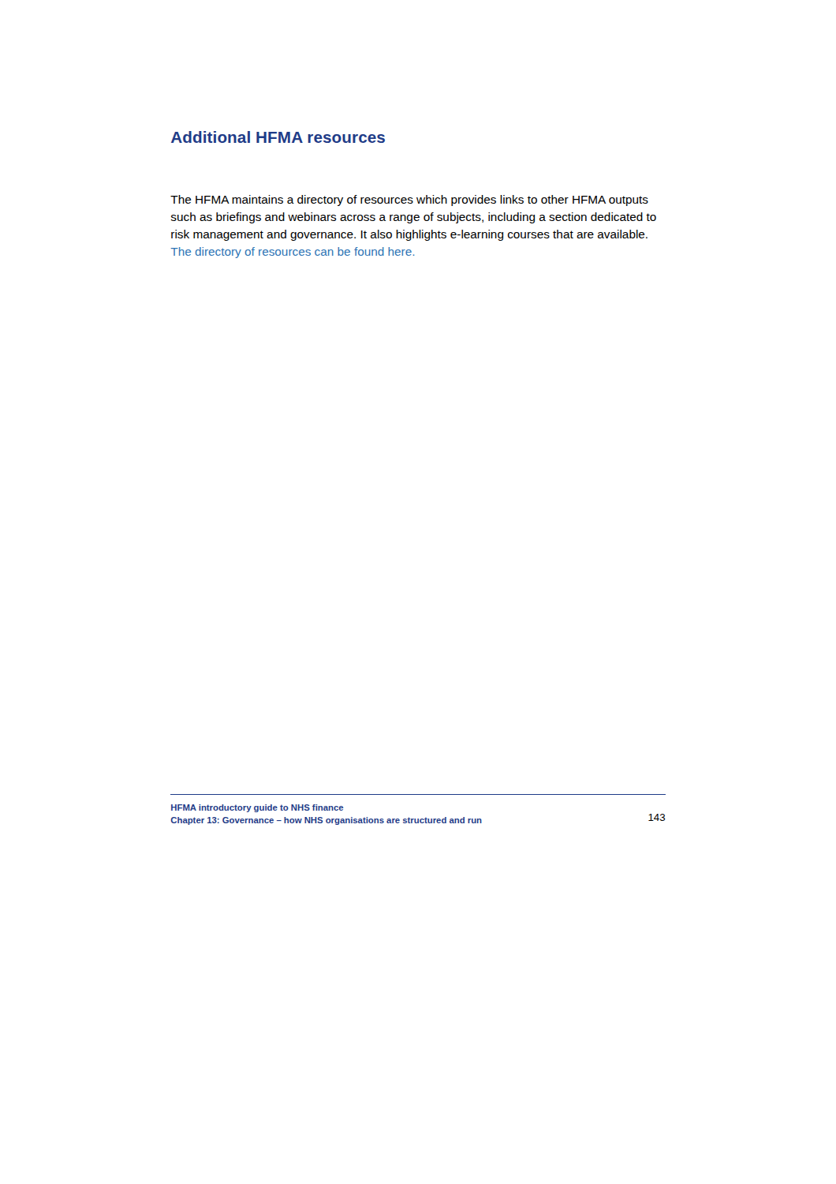Additional HFMA resources
The HFMA maintains a directory of resources which provides links to other HFMA outputs such as briefings and webinars across a range of subjects, including a section dedicated to risk management and governance. It also highlights e-learning courses that are available. The directory of resources can be found here.
HFMA introductory guide to NHS finance
Chapter 13: Governance – how NHS organisations are structured and run
143